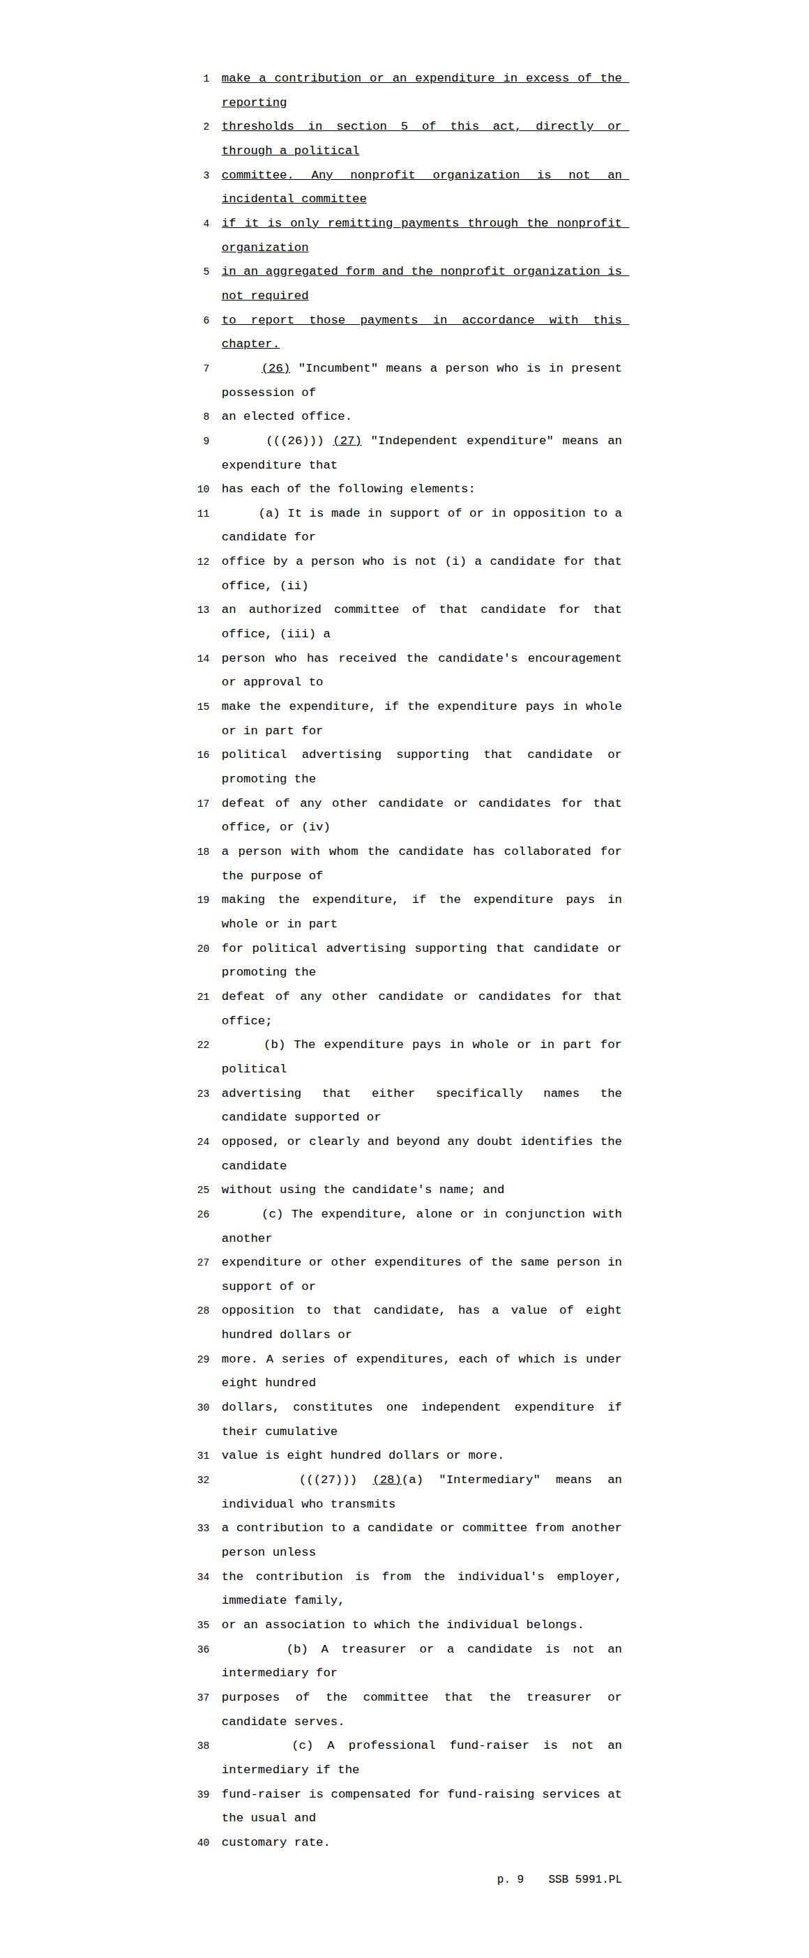1 make a contribution or an expenditure in excess of the reporting
2 thresholds in section 5 of this act, directly or through a political
3 committee. Any nonprofit organization is not an incidental committee
4 if it is only remitting payments through the nonprofit organization
5 in an aggregated form and the nonprofit organization is not required
6 to report those payments in accordance with this chapter.
7 (26) "Incumbent" means a person who is in present possession of
8 an elected office.
9 (((26))) (27) "Independent expenditure" means an expenditure that
10 has each of the following elements:
11 (a) It is made in support of or in opposition to a candidate for
12 office by a person who is not (i) a candidate for that office, (ii)
13 an authorized committee of that candidate for that office, (iii) a
14 person who has received the candidate's encouragement or approval to
15 make the expenditure, if the expenditure pays in whole or in part for
16 political advertising supporting that candidate or promoting the
17 defeat of any other candidate or candidates for that office, or (iv)
18 a person with whom the candidate has collaborated for the purpose of
19 making the expenditure, if the expenditure pays in whole or in part
20 for political advertising supporting that candidate or promoting the
21 defeat of any other candidate or candidates for that office;
22 (b) The expenditure pays in whole or in part for political
23 advertising that either specifically names the candidate supported or
24 opposed, or clearly and beyond any doubt identifies the candidate
25 without using the candidate's name; and
26 (c) The expenditure, alone or in conjunction with another
27 expenditure or other expenditures of the same person in support of or
28 opposition to that candidate, has a value of eight hundred dollars or
29 more. A series of expenditures, each of which is under eight hundred
30 dollars, constitutes one independent expenditure if their cumulative
31 value is eight hundred dollars or more.
32 (((27))) (28)(a) "Intermediary" means an individual who transmits
33 a contribution to a candidate or committee from another person unless
34 the contribution is from the individual's employer, immediate family,
35 or an association to which the individual belongs.
36 (b) A treasurer or a candidate is not an intermediary for
37 purposes of the committee that the treasurer or candidate serves.
38 (c) A professional fund-raiser is not an intermediary if the
39 fund-raiser is compensated for fund-raising services at the usual and
40 customary rate.
p. 9 SSB 5991.PL